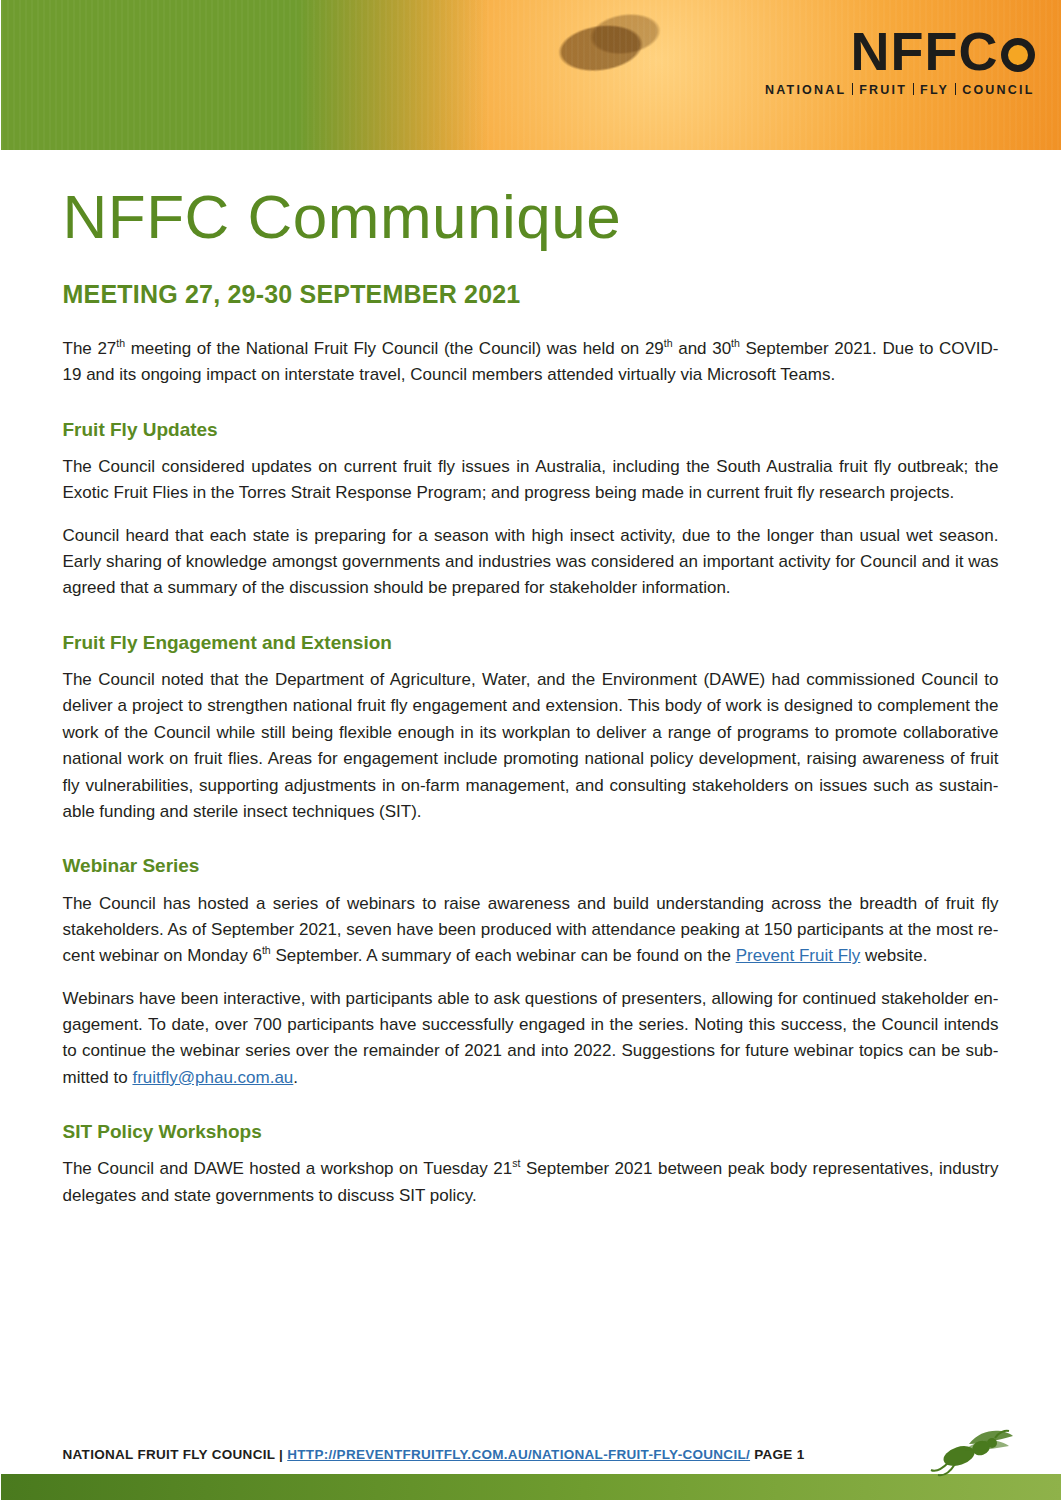NFFC
NATIONAL FRUIT FLY COUNCIL
NFFC Communique
MEETING 27, 29-30 SEPTEMBER 2021
The 27th meeting of the National Fruit Fly Council (the Council) was held on 29th and 30th September 2021. Due to COVID-19 and its ongoing impact on interstate travel, Council members attended virtually via Microsoft Teams.
Fruit Fly Updates
The Council considered updates on current fruit fly issues in Australia, including the South Australia fruit fly outbreak; the Exotic Fruit Flies in the Torres Strait Response Program; and progress being made in current fruit fly research projects.
Council heard that each state is preparing for a season with high insect activity, due to the longer than usual wet season. Early sharing of knowledge amongst governments and industries was considered an important activity for Council and it was agreed that a summary of the discussion should be prepared for stakeholder information.
Fruit Fly Engagement and Extension
The Council noted that the Department of Agriculture, Water, and the Environment (DAWE) had commissioned Council to deliver a project to strengthen national fruit fly engagement and extension. This body of work is designed to complement the work of the Council while still being flexible enough in its workplan to deliver a range of programs to promote collaborative national work on fruit flies. Areas for engagement include promoting national policy development, raising awareness of fruit fly vulnerabilities, supporting adjustments in on-farm management, and consulting stakeholders on issues such as sustainable funding and sterile insect techniques (SIT).
Webinar Series
The Council has hosted a series of webinars to raise awareness and build understanding across the breadth of fruit fly stakeholders. As of September 2021, seven have been produced with attendance peaking at 150 participants at the most recent webinar on Monday 6th September. A summary of each webinar can be found on the Prevent Fruit Fly website.
Webinars have been interactive, with participants able to ask questions of presenters, allowing for continued stakeholder engagement. To date, over 700 participants have successfully engaged in the series. Noting this success, the Council intends to continue the webinar series over the remainder of 2021 and into 2022. Suggestions for future webinar topics can be submitted to fruitfly@phau.com.au.
SIT Policy Workshops
The Council and DAWE hosted a workshop on Tuesday 21st September 2021 between peak body representatives, industry delegates and state governments to discuss SIT policy.
NATIONAL FRUIT FLY COUNCIL | HTTP://PREVENTFRUITFLY.COM.AU/NATIONAL-FRUIT-FLY-COUNCIL/ PAGE 1